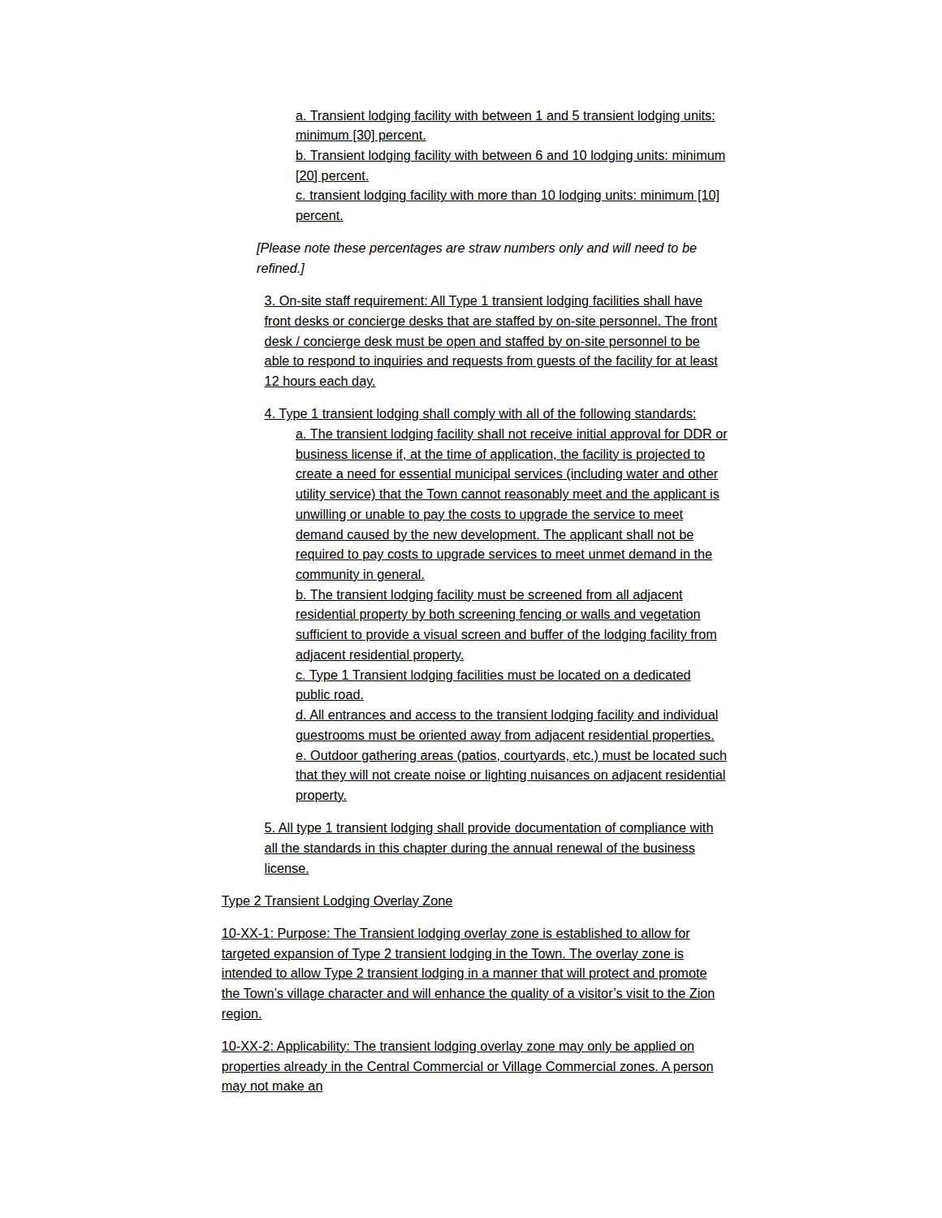a. Transient lodging facility with between 1 and 5 transient lodging units: minimum [30] percent.
b. Transient lodging facility with between 6 and 10 lodging units: minimum [20] percent.
c. transient lodging facility with more than 10 lodging units: minimum [10] percent.
[Please note these percentages are straw numbers only and will need to be refined.]
3. On-site staff requirement: All Type 1 transient lodging facilities shall have front desks or concierge desks that are staffed by on-site personnel. The front desk / concierge desk must be open and staffed by on-site personnel to be able to respond to inquiries and requests from guests of the facility for at least 12 hours each day.
4. Type 1 transient lodging shall comply with all of the following standards:
a. The transient lodging facility shall not receive initial approval for DDR or business license if, at the time of application, the facility is projected to create a need for essential municipal services (including water and other utility service) that the Town cannot reasonably meet and the applicant is unwilling or unable to pay the costs to upgrade the service to meet demand caused by the new development. The applicant shall not be required to pay costs to upgrade services to meet unmet demand in the community in general.
b. The transient lodging facility must be screened from all adjacent residential property by both screening fencing or walls and vegetation sufficient to provide a visual screen and buffer of the lodging facility from adjacent residential property.
c. Type 1 Transient lodging facilities must be located on a dedicated public road.
d. All entrances and access to the transient lodging facility and individual guestrooms must be oriented away from adjacent residential properties.
e. Outdoor gathering areas (patios, courtyards, etc.) must be located such that they will not create noise or lighting nuisances on adjacent residential property.
5. All type 1 transient lodging shall provide documentation of compliance with all the standards in this chapter during the annual renewal of the business license.
Type 2 Transient Lodging Overlay Zone
10-XX-1: Purpose: The Transient lodging overlay zone is established to allow for targeted expansion of Type 2 transient lodging in the Town. The overlay zone is intended to allow Type 2 transient lodging in a manner that will protect and promote the Town’s village character and will enhance the quality of a visitor’s visit to the Zion region.
10-XX-2: Applicability: The transient lodging overlay zone may only be applied on properties already in the Central Commercial or Village Commercial zones. A person may not make an